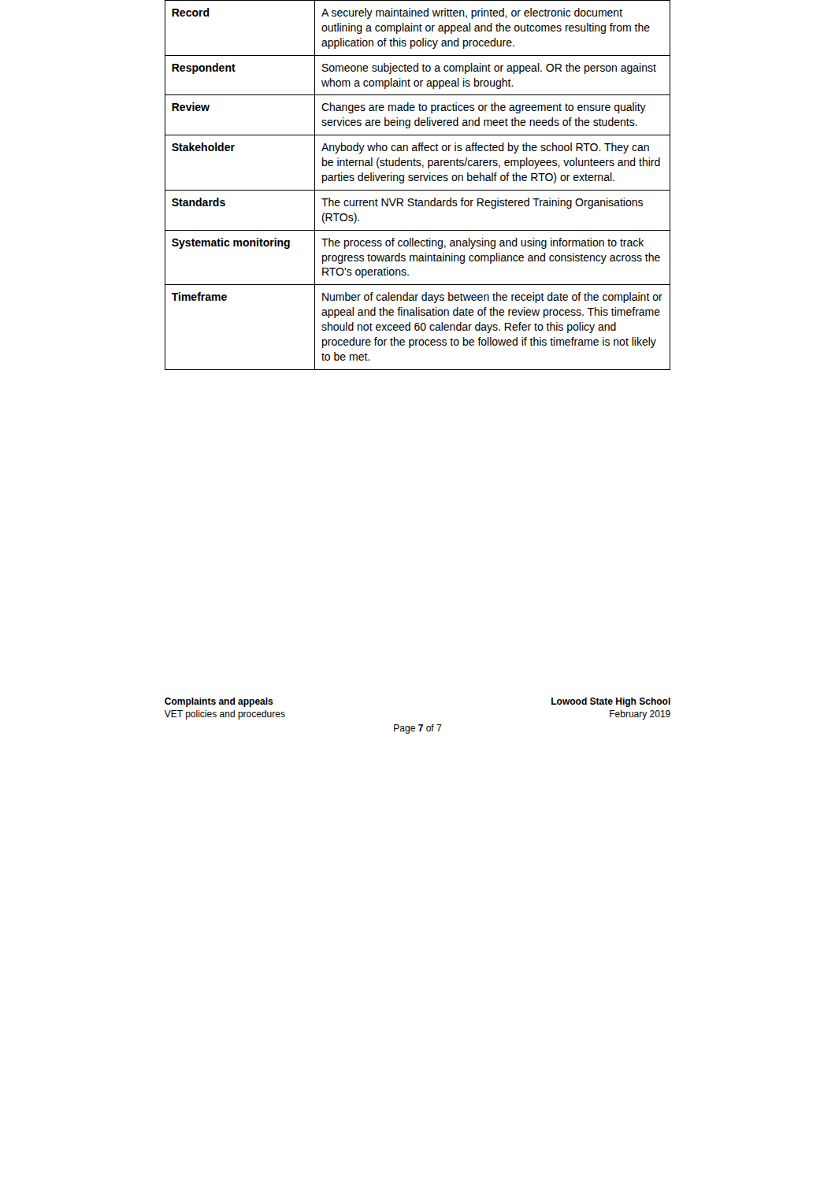| Record | A securely maintained written, printed, or electronic document outlining a complaint or appeal and the outcomes resulting from the application of this policy and procedure. |
| Respondent | Someone subjected to a complaint or appeal. OR the person against whom a complaint or appeal is brought. |
| Review | Changes are made to practices or the agreement to ensure quality services are being delivered and meet the needs of the students. |
| Stakeholder | Anybody who can affect or is affected by the school RTO. They can be internal (students, parents/carers, employees, volunteers and third parties delivering services on behalf of the RTO) or external. |
| Standards | The current NVR Standards for Registered Training Organisations (RTOs). |
| Systematic monitoring | The process of collecting, analysing and using information to track progress towards maintaining compliance and consistency across the RTO's operations. |
| Timeframe | Number of calendar days between the receipt date of the complaint or appeal and the finalisation date of the review process. This timeframe should not exceed 60 calendar days. Refer to this policy and procedure for the process to be followed if this timeframe is not likely to be met. |
Complaints and appeals
VET policies and procedures
Lowood State High School
February 2019
Page 7 of 7